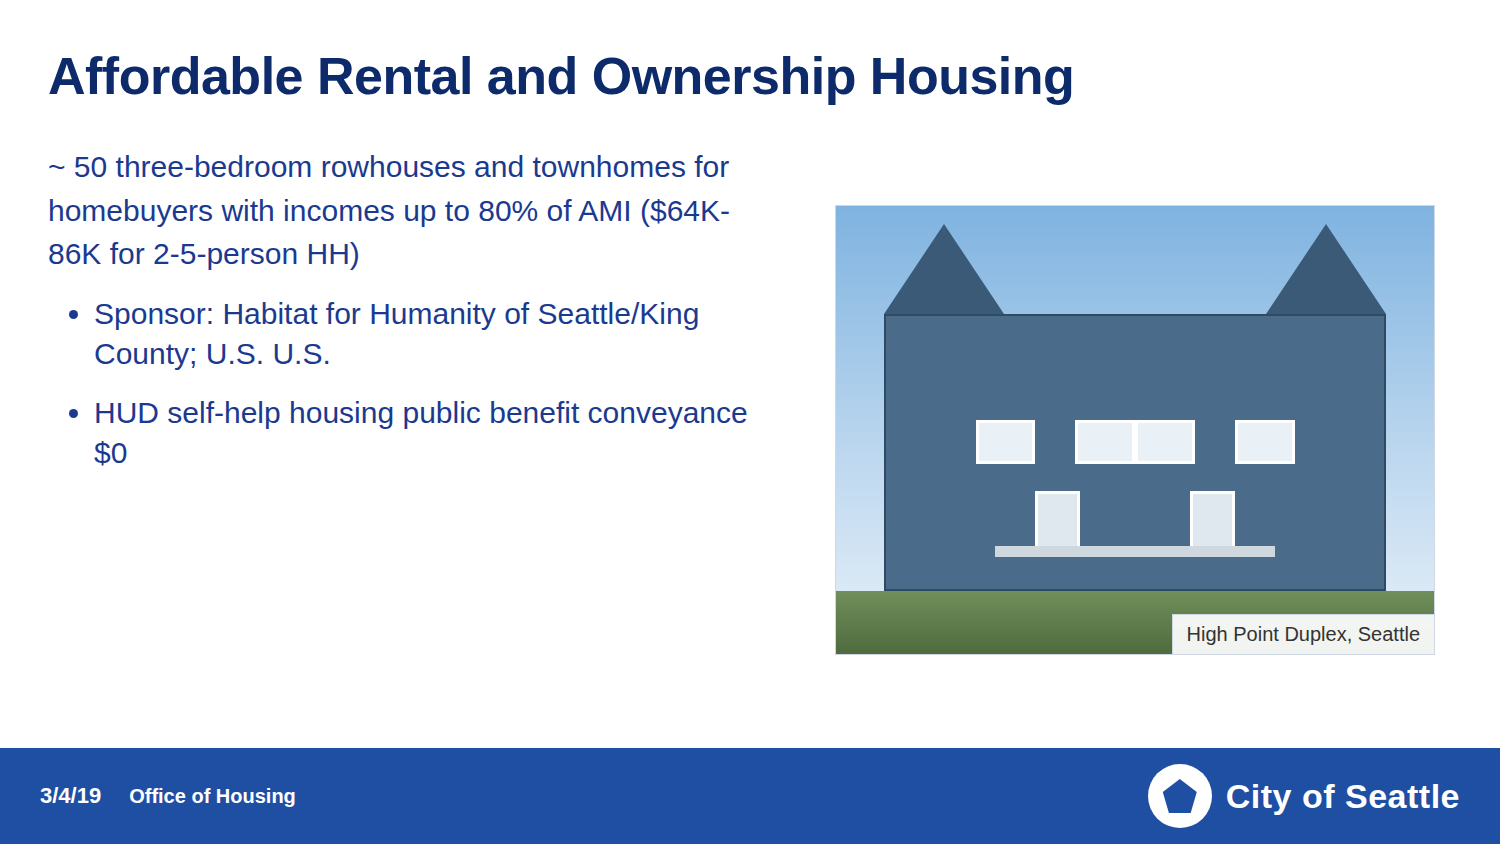Affordable Rental and Ownership Housing
~ 50 three-bedroom rowhouses and townhomes for homebuyers with incomes up to 80% of AMI ($64K-86K for 2-5-person HH)
Sponsor: Habitat for Humanity of Seattle/King County; U.S. U.S.
HUD self-help housing public benefit conveyance $0
High Point Duplex, Seattle
3/4/19 Office of Housing
City of Seattle